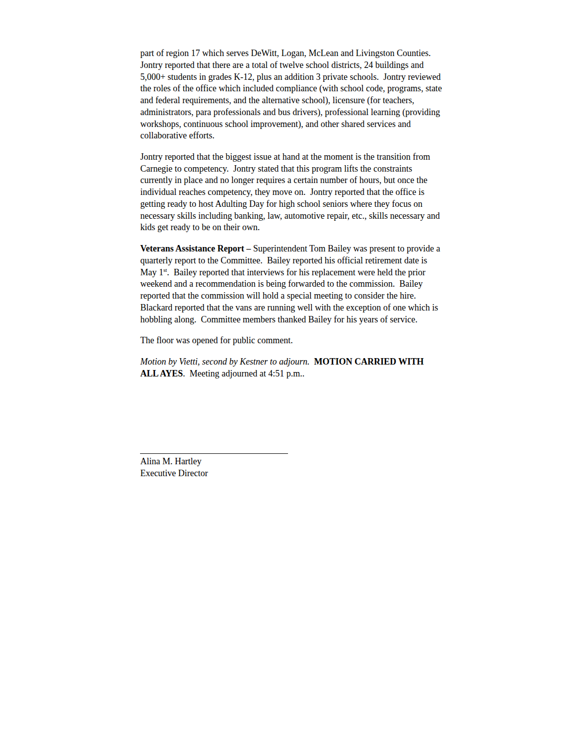part of region 17 which serves DeWitt, Logan, McLean and Livingston Counties. Jontry reported that there are a total of twelve school districts, 24 buildings and 5,000+ students in grades K-12, plus an addition 3 private schools. Jontry reviewed the roles of the office which included compliance (with school code, programs, state and federal requirements, and the alternative school), licensure (for teachers, administrators, para professionals and bus drivers), professional learning (providing workshops, continuous school improvement), and other shared services and collaborative efforts.
Jontry reported that the biggest issue at hand at the moment is the transition from Carnegie to competency. Jontry stated that this program lifts the constraints currently in place and no longer requires a certain number of hours, but once the individual reaches competency, they move on. Jontry reported that the office is getting ready to host Adulting Day for high school seniors where they focus on necessary skills including banking, law, automotive repair, etc., skills necessary and kids get ready to be on their own.
Veterans Assistance Report – Superintendent Tom Bailey was present to provide a quarterly report to the Committee. Bailey reported his official retirement date is May 1st. Bailey reported that interviews for his replacement were held the prior weekend and a recommendation is being forwarded to the commission. Bailey reported that the commission will hold a special meeting to consider the hire. Blackard reported that the vans are running well with the exception of one which is hobbling along. Committee members thanked Bailey for his years of service.
The floor was opened for public comment.
Motion by Vietti, second by Kestner to adjourn. MOTION CARRIED WITH ALL AYES. Meeting adjourned at 4:51 p.m..
Alina M. Hartley
Executive Director